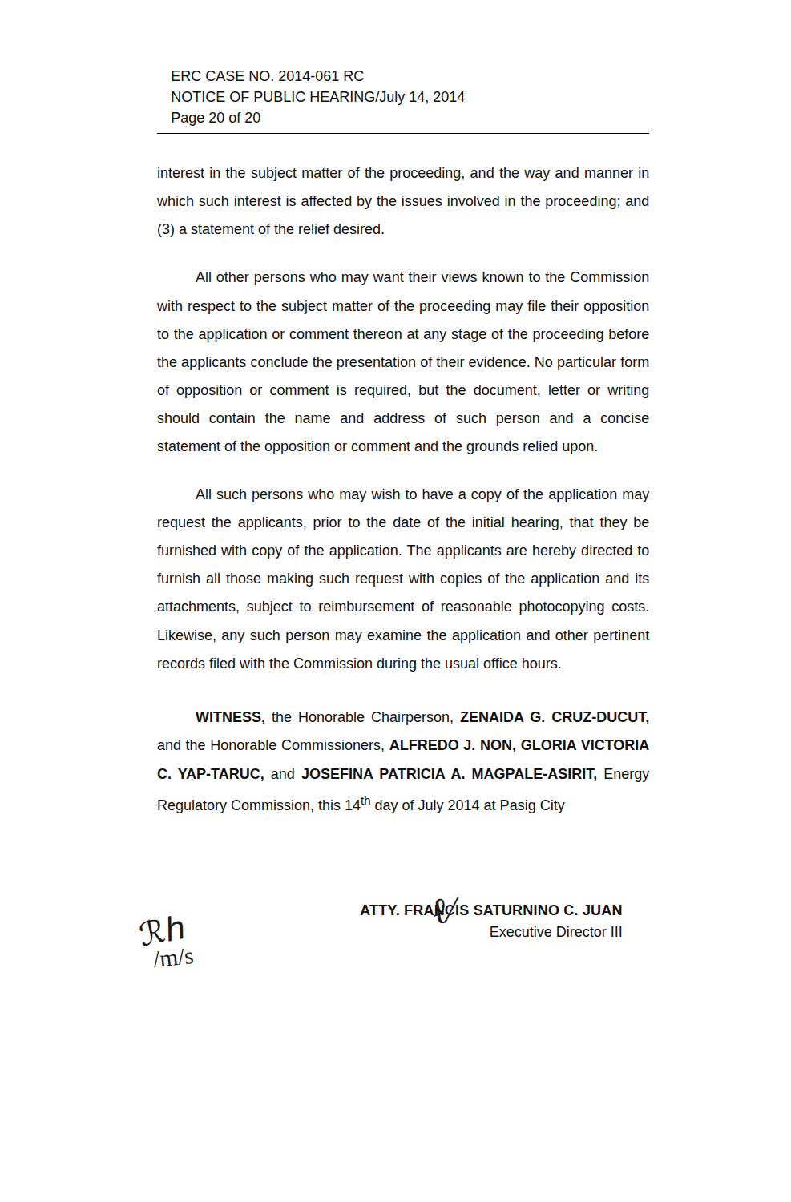ERC CASE NO. 2014-061 RC
NOTICE OF PUBLIC HEARING/July 14, 2014
Page 20 of 20
interest in the subject matter of the proceeding, and the way and manner in which such interest is affected by the issues involved in the proceeding; and (3) a statement of the relief desired.
All other persons who may want their views known to the Commission with respect to the subject matter of the proceeding may file their opposition to the application or comment thereon at any stage of the proceeding before the applicants conclude the presentation of their evidence. No particular form of opposition or comment is required, but the document, letter or writing should contain the name and address of such person and a concise statement of the opposition or comment and the grounds relied upon.
All such persons who may wish to have a copy of the application may request the applicants, prior to the date of the initial hearing, that they be furnished with copy of the application. The applicants are hereby directed to furnish all those making such request with copies of the application and its attachments, subject to reimbursement of reasonable photocopying costs. Likewise, any such person may examine the application and other pertinent records filed with the Commission during the usual office hours.
WITNESS, the Honorable Chairperson, ZENAIDA G. CRUZ-DUCUT, and the Honorable Commissioners, ALFREDO J. NON, GLORIA VICTORIA C. YAP-TARUC, and JOSEFINA PATRICIA A. MAGPALE-ASIRIT, Energy Regulatory Commission, this 14th day of July 2014 at Pasig City
ℓ⁄
ATTY. FRANCIS SATURNINO C. JUAN
Executive Director III
ℛℎ /m/s